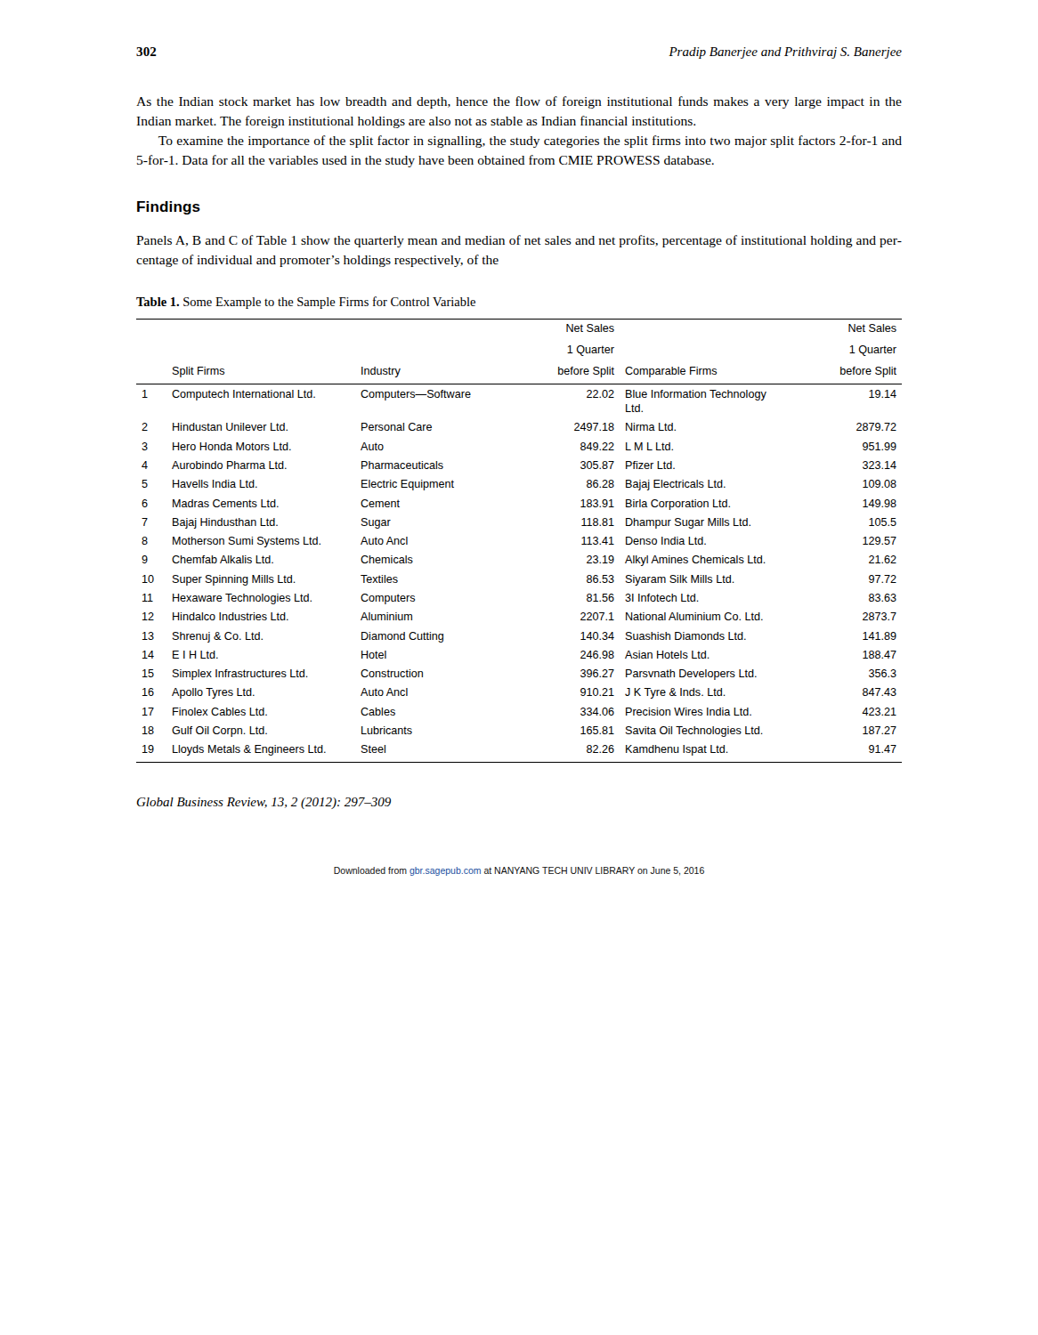302 Pradip Banerjee and Prithviraj S. Banerjee
As the Indian stock market has low breadth and depth, hence the flow of foreign institutional funds makes a very large impact in the Indian market. The foreign institutional holdings are also not as stable as Indian financial institutions.
To examine the importance of the split factor in signalling, the study categories the split firms into two major split factors 2-for-1 and 5-for-1. Data for all the variables used in the study have been obtained from CMIE PROWESS database.
Findings
Panels A, B and C of Table 1 show the quarterly mean and median of net sales and net profits, percentage of institutional holding and percentage of individual and promoter’s holdings respectively, of the
Table 1. Some Example to the Sample Firms for Control Variable
| | | | Net Sales | | Net Sales |
| --- | --- | --- | --- | --- | --- |
| | | | 1 Quarter | | 1 Quarter |
| | Split Firms | Industry | before Split | Comparable Firms | before Split |
| 1 | Computech International Ltd. | Computers—Software | 22.02 | Blue Information Technology Ltd. | 19.14 |
| 2 | Hindustan Unilever Ltd. | Personal Care | 2497.18 | Nirma Ltd. | 2879.72 |
| 3 | Hero Honda Motors Ltd. | Auto | 849.22 | L M L Ltd. | 951.99 |
| 4 | Aurobindo Pharma Ltd. | Pharmaceuticals | 305.87 | Pfizer Ltd. | 323.14 |
| 5 | Havells India Ltd. | Electric Equipment | 86.28 | Bajaj Electricals Ltd. | 109.08 |
| 6 | Madras Cements Ltd. | Cement | 183.91 | Birla Corporation Ltd. | 149.98 |
| 7 | Bajaj Hindusthan Ltd. | Sugar | 118.81 | Dhampur Sugar Mills Ltd. | 105.5 |
| 8 | Motherson Sumi Systems Ltd. | Auto Ancl | 113.41 | Denso India Ltd. | 129.57 |
| 9 | Chemfab Alkalis Ltd. | Chemicals | 23.19 | Alkyl Amines Chemicals Ltd. | 21.62 |
| 10 | Super Spinning Mills Ltd. | Textiles | 86.53 | Siyaram Silk Mills Ltd. | 97.72 |
| 11 | Hexaware Technologies Ltd. | Computers | 81.56 | 3I Infotech Ltd. | 83.63 |
| 12 | Hindalco Industries Ltd. | Aluminium | 2207.1 | National Aluminium Co. Ltd. | 2873.7 |
| 13 | Shrenuj & Co. Ltd. | Diamond Cutting | 140.34 | Suashish Diamonds Ltd. | 141.89 |
| 14 | E I H Ltd. | Hotel | 246.98 | Asian Hotels Ltd. | 188.47 |
| 15 | Simplex Infrastructures Ltd. | Construction | 396.27 | Parsvnath Developers Ltd. | 356.3 |
| 16 | Apollo Tyres Ltd. | Auto Ancl | 910.21 | J K Tyre & Inds. Ltd. | 847.43 |
| 17 | Finolex Cables Ltd. | Cables | 334.06 | Precision Wires India Ltd. | 423.21 |
| 18 | Gulf Oil Corpn. Ltd. | Lubricants | 165.81 | Savita Oil Technologies Ltd. | 187.27 |
| 19 | Lloyds Metals & Engineers Ltd. | Steel | 82.26 | Kamdhenu Ispat Ltd. | 91.47 |
Global Business Review, 13, 2 (2012): 297–309
Downloaded from gbr.sagepub.com at NANYANG TECH UNIV LIBRARY on June 5, 2016